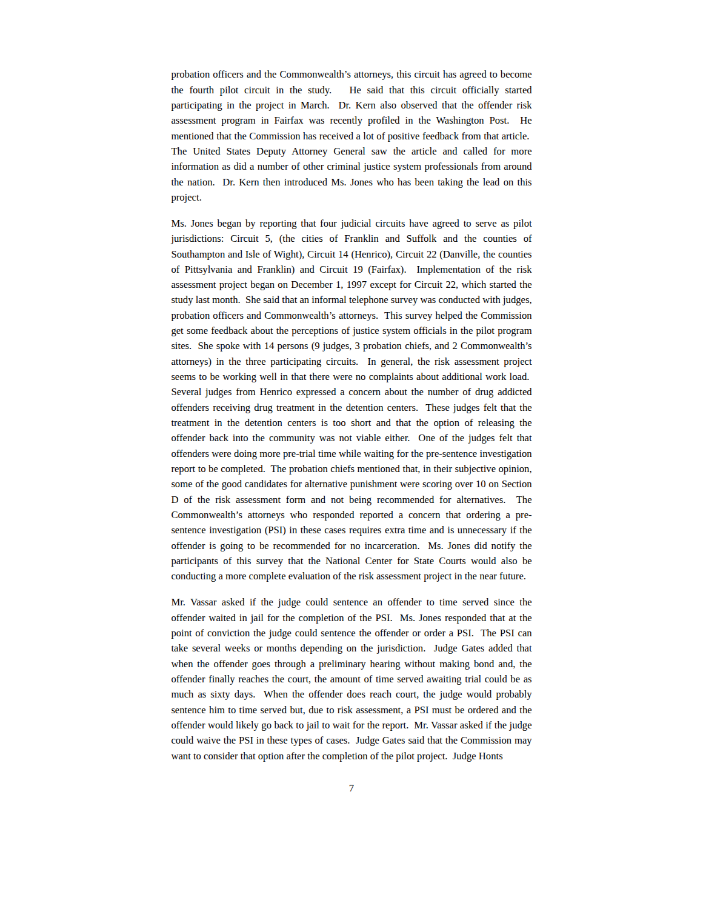probation officers and the Commonwealth’s attorneys, this circuit has agreed to become the fourth pilot circuit in the study. He said that this circuit officially started participating in the project in March. Dr. Kern also observed that the offender risk assessment program in Fairfax was recently profiled in the Washington Post. He mentioned that the Commission has received a lot of positive feedback from that article. The United States Deputy Attorney General saw the article and called for more information as did a number of other criminal justice system professionals from around the nation. Dr. Kern then introduced Ms. Jones who has been taking the lead on this project.
Ms. Jones began by reporting that four judicial circuits have agreed to serve as pilot jurisdictions: Circuit 5, (the cities of Franklin and Suffolk and the counties of Southampton and Isle of Wight), Circuit 14 (Henrico), Circuit 22 (Danville, the counties of Pittsylvania and Franklin) and Circuit 19 (Fairfax). Implementation of the risk assessment project began on December 1, 1997 except for Circuit 22, which started the study last month. She said that an informal telephone survey was conducted with judges, probation officers and Commonwealth’s attorneys. This survey helped the Commission get some feedback about the perceptions of justice system officials in the pilot program sites. She spoke with 14 persons (9 judges, 3 probation chiefs, and 2 Commonwealth’s attorneys) in the three participating circuits. In general, the risk assessment project seems to be working well in that there were no complaints about additional work load. Several judges from Henrico expressed a concern about the number of drug addicted offenders receiving drug treatment in the detention centers. These judges felt that the treatment in the detention centers is too short and that the option of releasing the offender back into the community was not viable either. One of the judges felt that offenders were doing more pre-trial time while waiting for the pre-sentence investigation report to be completed. The probation chiefs mentioned that, in their subjective opinion, some of the good candidates for alternative punishment were scoring over 10 on Section D of the risk assessment form and not being recommended for alternatives. The Commonwealth’s attorneys who responded reported a concern that ordering a pre-sentence investigation (PSI) in these cases requires extra time and is unnecessary if the offender is going to be recommended for no incarceration. Ms. Jones did notify the participants of this survey that the National Center for State Courts would also be conducting a more complete evaluation of the risk assessment project in the near future.
Mr. Vassar asked if the judge could sentence an offender to time served since the offender waited in jail for the completion of the PSI. Ms. Jones responded that at the point of conviction the judge could sentence the offender or order a PSI. The PSI can take several weeks or months depending on the jurisdiction. Judge Gates added that when the offender goes through a preliminary hearing without making bond and, the offender finally reaches the court, the amount of time served awaiting trial could be as much as sixty days. When the offender does reach court, the judge would probably sentence him to time served but, due to risk assessment, a PSI must be ordered and the offender would likely go back to jail to wait for the report. Mr. Vassar asked if the judge could waive the PSI in these types of cases. Judge Gates said that the Commission may want to consider that option after the completion of the pilot project. Judge Honts
7